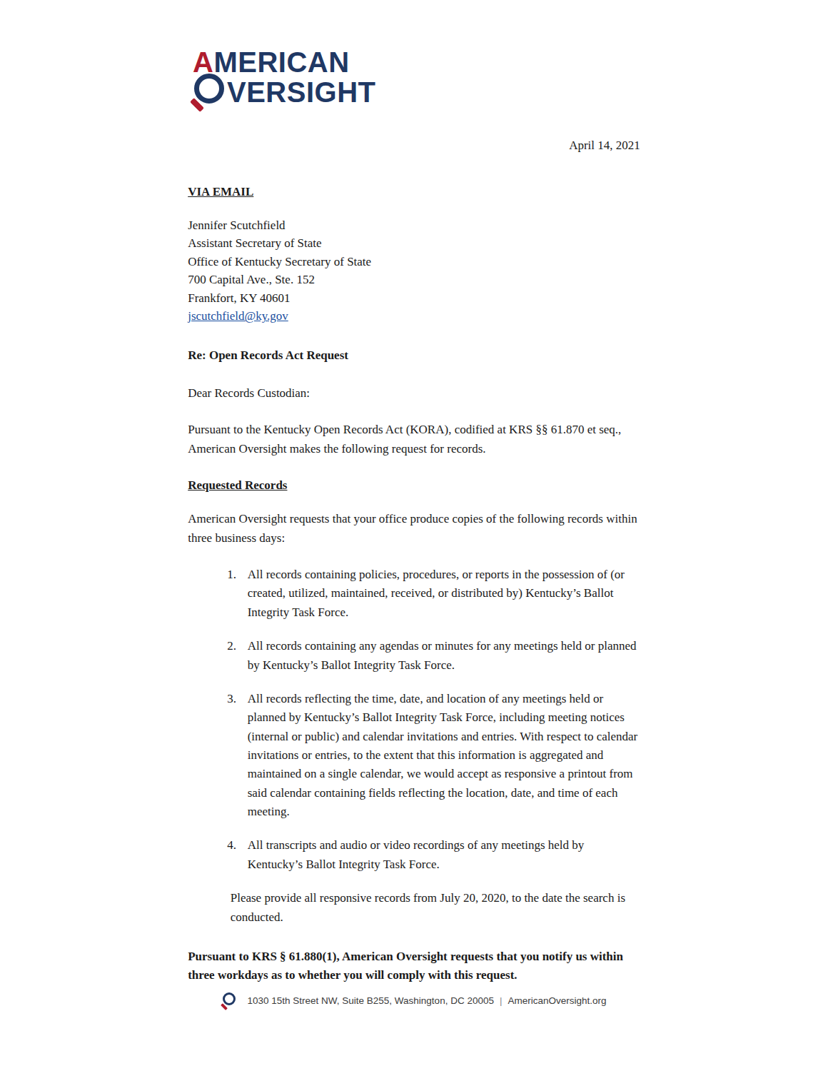AMERICAN
VERSIGHT
April 14, 2021
VIA EMAIL
Jennifer Scutchfield
Assistant Secretary of State
Office of Kentucky Secretary of State
700 Capital Ave., Ste. 152
Frankfort, KY 40601
jscutchfield@ky.gov
Re: Open Records Act Request
Dear Records Custodian:
Pursuant to the Kentucky Open Records Act (KORA), codified at KRS §§ 61.870 et seq., American Oversight makes the following request for records.
Requested Records
American Oversight requests that your office produce copies of the following records within three business days:
All records containing policies, procedures, or reports in the possession of (or created, utilized, maintained, received, or distributed by) Kentucky’s Ballot Integrity Task Force.
All records containing any agendas or minutes for any meetings held or planned by Kentucky’s Ballot Integrity Task Force.
All records reflecting the time, date, and location of any meetings held or planned by Kentucky’s Ballot Integrity Task Force, including meeting notices (internal or public) and calendar invitations and entries. With respect to calendar invitations or entries, to the extent that this information is aggregated and maintained on a single calendar, we would accept as responsive a printout from said calendar containing fields reflecting the location, date, and time of each meeting.
All transcripts and audio or video recordings of any meetings held by Kentucky’s Ballot Integrity Task Force.
Please provide all responsive records from July 20, 2020, to the date the search is conducted.
Pursuant to KRS § 61.880(1), American Oversight requests that you notify us within three workdays as to whether you will comply with this request.
1030 15th Street NW, Suite B255, Washington, DC 20005 | AmericanOversight.org